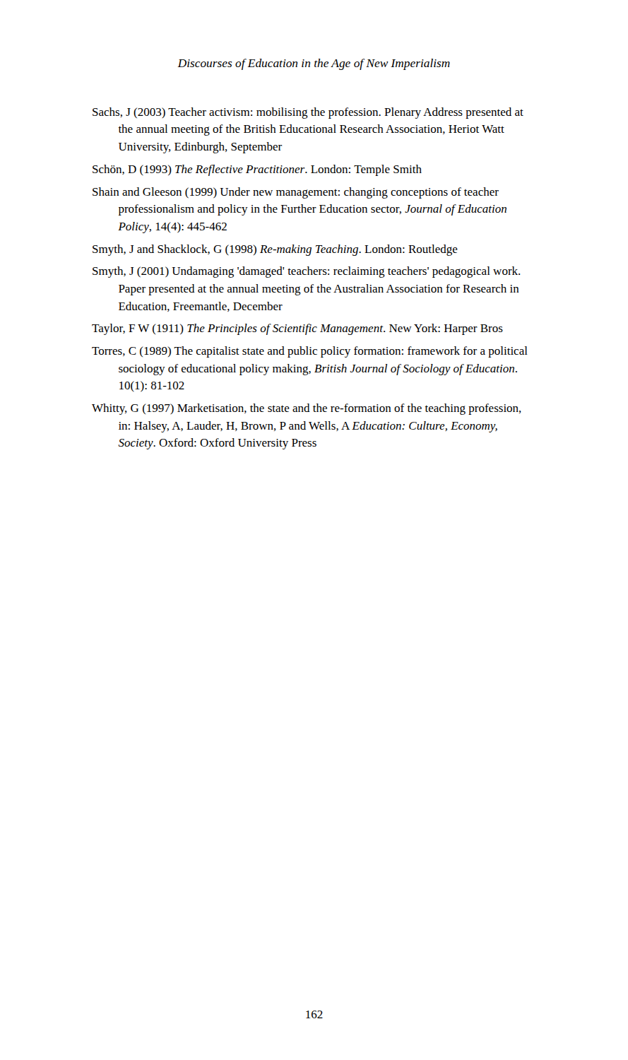Discourses of Education in the Age of New Imperialism
Sachs, J (2003) Teacher activism: mobilising the profession. Plenary Address presented at the annual meeting of the British Educational Research Association, Heriot Watt University, Edinburgh, September
Schön, D (1993) The Reflective Practitioner. London: Temple Smith
Shain and Gleeson (1999) Under new management: changing conceptions of teacher professionalism and policy in the Further Education sector, Journal of Education Policy, 14(4): 445-462
Smyth, J and Shacklock, G (1998) Re-making Teaching. London: Routledge
Smyth, J (2001) Undamaging 'damaged' teachers: reclaiming teachers' pedagogical work. Paper presented at the annual meeting of the Australian Association for Research in Education, Freemantle, December
Taylor, F W (1911) The Principles of Scientific Management. New York: Harper Bros
Torres, C (1989) The capitalist state and public policy formation: framework for a political sociology of educational policy making, British Journal of Sociology of Education. 10(1): 81-102
Whitty, G (1997) Marketisation, the state and the re-formation of the teaching profession, in: Halsey, A, Lauder, H, Brown, P and Wells, A Education: Culture, Economy, Society. Oxford: Oxford University Press
162